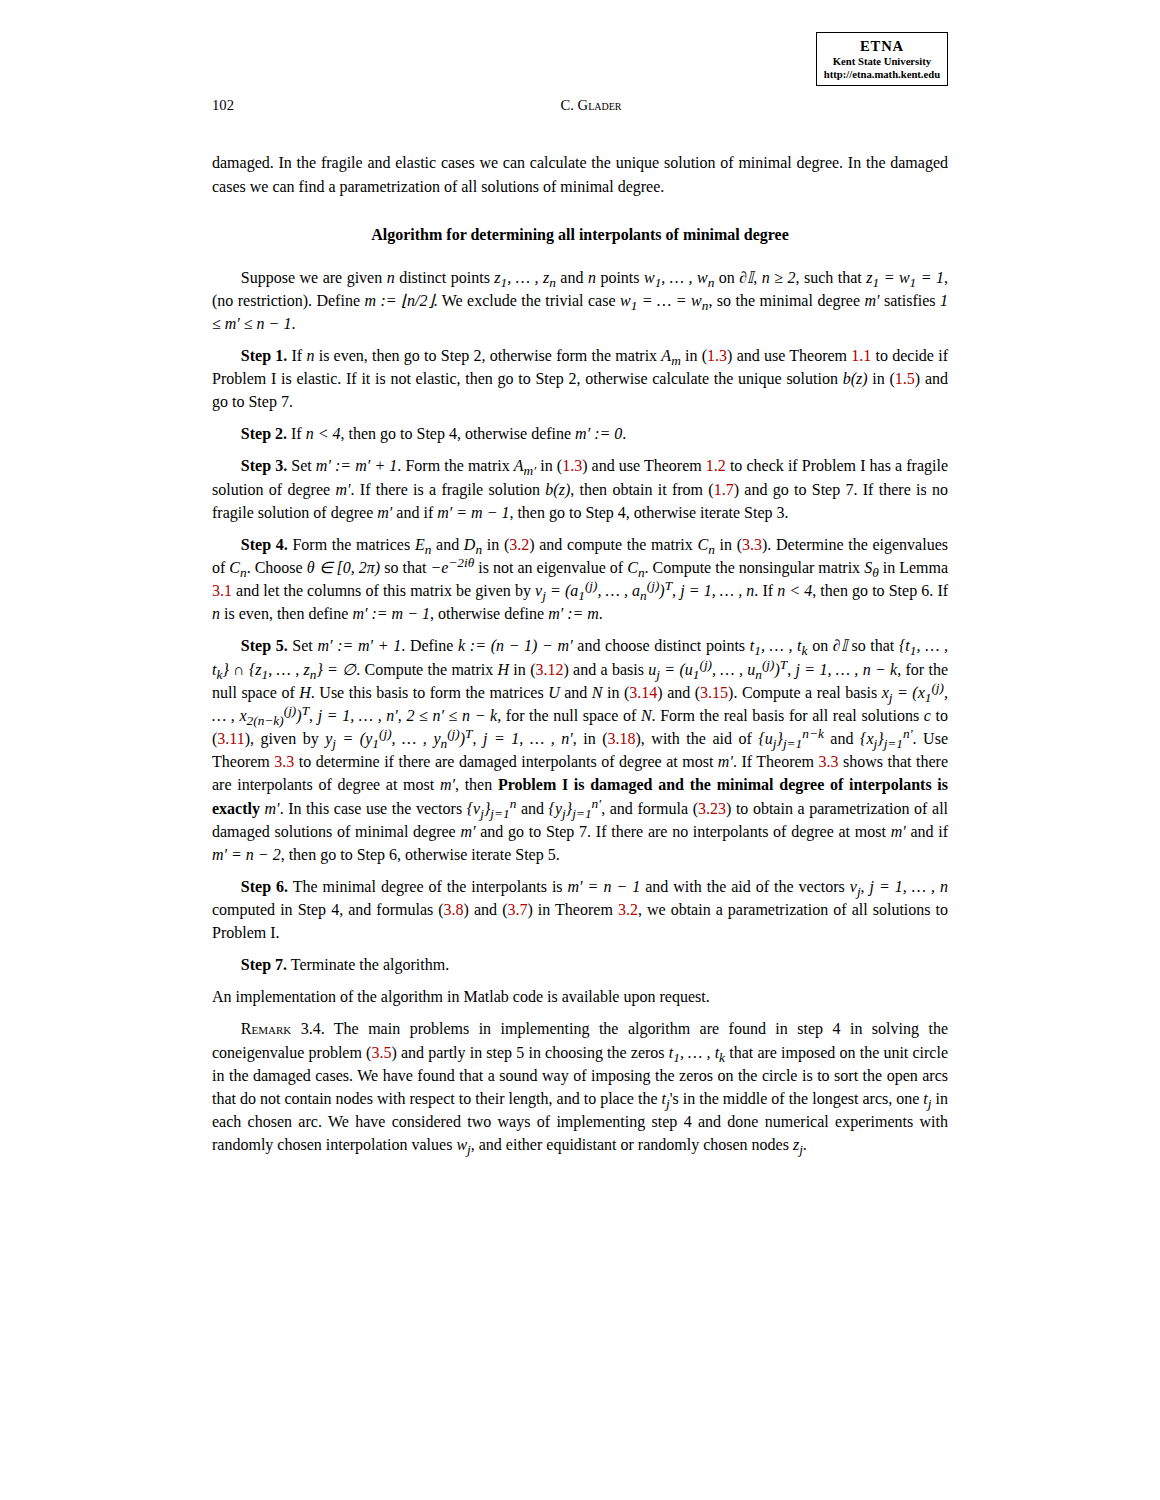ETNA
Kent State University
http://etna.math.kent.edu
102
C. Glader
damaged. In the fragile and elastic cases we can calculate the unique solution of minimal degree. In the damaged cases we can find a parametrization of all solutions of minimal degree.
Algorithm for determining all interpolants of minimal degree
Suppose we are given n distinct points z1, … , zn and n points w1, … , wn on ∂𝕀, n ≥ 2, such that z1 = w1 = 1, (no restriction). Define m := ⌊n/2⌋. We exclude the trivial case w1 = … = wn, so the minimal degree m′ satisfies 1 ≤ m′ ≤ n − 1.
Step 1. If n is even, then go to Step 2, otherwise form the matrix Am in (1.3) and use Theorem 1.1 to decide if Problem I is elastic. If it is not elastic, then go to Step 2, otherwise calculate the unique solution b(z) in (1.5) and go to Step 7.
Step 2. If n < 4, then go to Step 4, otherwise define m′ := 0.
Step 3. Set m′ := m′ + 1. Form the matrix Am′ in (1.3) and use Theorem 1.2 to check if Problem I has a fragile solution of degree m′. If there is a fragile solution b(z), then obtain it from (1.7) and go to Step 7. If there is no fragile solution of degree m′ and if m′ = m − 1, then go to Step 4, otherwise iterate Step 3.
Step 4. Form the matrices En and Dn in (3.2) and compute the matrix Cn in (3.3). Determine the eigenvalues of Cn. Choose θ ∈ [0, 2π) so that −e−2iθ is not an eigenvalue of Cn. Compute the nonsingular matrix Sθ in Lemma 3.1 and let the columns of this matrix be given by vj = (a1(j), … , an(j))T, j = 1, … , n. If n < 4, then go to Step 6. If n is even, then define m′ := m − 1, otherwise define m′ := m.
Step 5. Set m′ := m′ + 1. Define k := (n − 1) − m′ and choose distinct points t1, … , tk on ∂𝕀 so that {t1, … , tk} ∩ {z1, … , zn} = ∅. Compute the matrix H in (3.12) and a basis uj = (u1(j), … , un(j))T, j = 1, … , n − k, for the null space of H. Use this basis to form the matrices U and N in (3.14) and (3.15). Compute a real basis xj = (x1(j), … , x2(n−k)(j))T, j = 1, … , n′, 2 ≤ n′ ≤ n − k, for the null space of N. Form the real basis for all real solutions c to (3.11), given by yj = (y1(j), … , yn(j))T, j = 1, … , n′, in (3.18), with the aid of {uj}j=1n−k and {xj}j=1n′. Use Theorem 3.3 to determine if there are damaged interpolants of degree at most m′. If Theorem 3.3 shows that there are interpolants of degree at most m′, then Problem I is damaged and the minimal degree of interpolants is exactly m′. In this case use the vectors {vj}j=1n and {yj}j=1n′, and formula (3.23) to obtain a parametrization of all damaged solutions of minimal degree m′ and go to Step 7. If there are no interpolants of degree at most m′ and if m′ = n − 2, then go to Step 6, otherwise iterate Step 5.
Step 6. The minimal degree of the interpolants is m′ = n − 1 and with the aid of the vectors vj, j = 1, … , n computed in Step 4, and formulas (3.8) and (3.7) in Theorem 3.2, we obtain a parametrization of all solutions to Problem I.
Step 7. Terminate the algorithm.
An implementation of the algorithm in Matlab code is available upon request.
Remark 3.4. The main problems in implementing the algorithm are found in step 4 in solving the coneigenvalue problem (3.5) and partly in step 5 in choosing the zeros t1, … , tk that are imposed on the unit circle in the damaged cases. We have found that a sound way of imposing the zeros on the circle is to sort the open arcs that do not contain nodes with respect to their length, and to place the tj's in the middle of the longest arcs, one tj in each chosen arc. We have considered two ways of implementing step 4 and done numerical experiments with randomly chosen interpolation values wj, and either equidistant or randomly chosen nodes zj.